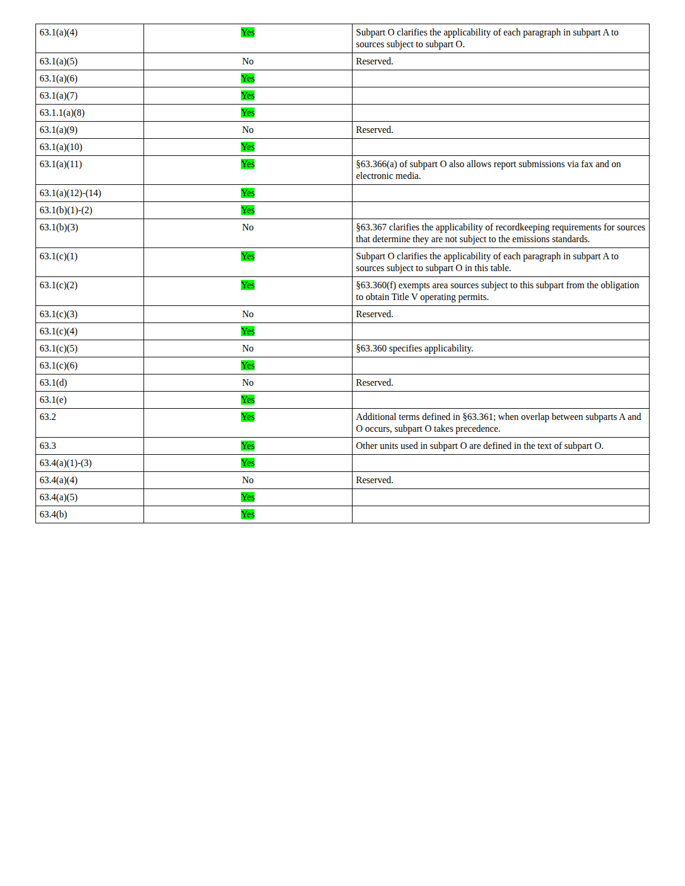| 63.1(a)(4) | Yes | Subpart O clarifies the applicability of each paragraph in subpart A to sources subject to subpart O. |
| 63.1(a)(5) | No | Reserved. |
| 63.1(a)(6) | Yes | |
| 63.1(a)(7) | Yes | |
| 63.1.1(a)(8) | Yes | |
| 63.1(a)(9) | No | Reserved. |
| 63.1(a)(10) | Yes | |
| 63.1(a)(11) | Yes | §63.366(a) of subpart O also allows report submissions via fax and on electronic media. |
| 63.1(a)(12)-(14) | Yes | |
| 63.1(b)(1)-(2) | Yes | |
| 63.1(b)(3) | No | §63.367 clarifies the applicability of recordkeeping requirements for sources that determine they are not subject to the emissions standards. |
| 63.1(c)(1) | Yes | Subpart O clarifies the applicability of each paragraph in subpart A to sources subject to subpart O in this table. |
| 63.1(c)(2) | Yes | §63.360(f) exempts area sources subject to this subpart from the obligation to obtain Title V operating permits. |
| 63.1(c)(3) | No | Reserved. |
| 63.1(c)(4) | Yes | |
| 63.1(c)(5) | No | §63.360 specifies applicability. |
| 63.1(c)(6) | Yes | |
| 63.1(d) | No | Reserved. |
| 63.1(e) | Yes | |
| 63.2 | Yes | Additional terms defined in §63.361; when overlap between subparts A and O occurs, subpart O takes precedence. |
| 63.3 | Yes | Other units used in subpart O are defined in the text of subpart O. |
| 63.4(a)(1)-(3) | Yes | |
| 63.4(a)(4) | No | Reserved. |
| 63.4(a)(5) | Yes | |
| 63.4(b) | Yes | |